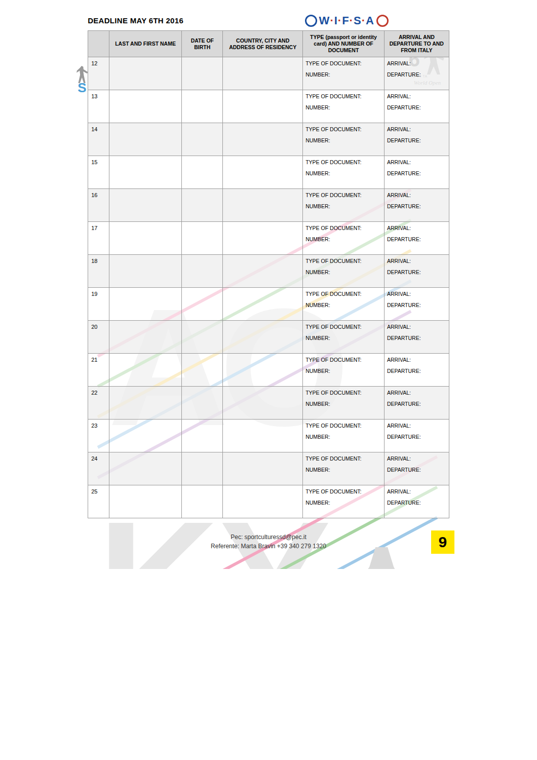A
O
K
Y
DEADLINE MAY 6TH 2016
W·I·F·S·A
S
6
IRO 20 TA
World Open
| | LAST AND FIRST NAME | DATE OF BIRTH | COUNTRY, CITY AND ADDRESS OF RESIDENCY | TYPE (passport or identity card) AND NUMBER OF DOCUMENT | ARRIVAL AND DEPARTURE TO AND FROM ITALY |
| --- | --- | --- | --- | --- | --- |
| 12 | | | | TYPE OF DOCUMENT: NUMBER: | ARRIVAL: DEPARTURE: |
| 13 | | | | TYPE OF DOCUMENT: NUMBER: | ARRIVAL: DEPARTURE: |
| 14 | | | | TYPE OF DOCUMENT: NUMBER: | ARRIVAL: DEPARTURE: |
| 15 | | | | TYPE OF DOCUMENT: NUMBER: | ARRIVAL: DEPARTURE: |
| 16 | | | | TYPE OF DOCUMENT: NUMBER: | ARRIVAL: DEPARTURE: |
| 17 | | | | TYPE OF DOCUMENT: NUMBER: | ARRIVAL: DEPARTURE: |
| 18 | | | | TYPE OF DOCUMENT: NUMBER: | ARRIVAL: DEPARTURE: |
| 19 | | | | TYPE OF DOCUMENT: NUMBER: | ARRIVAL: DEPARTURE: |
| 20 | | | | TYPE OF DOCUMENT: NUMBER: | ARRIVAL: DEPARTURE: |
| 21 | | | | TYPE OF DOCUMENT: NUMBER: | ARRIVAL: DEPARTURE: |
| 22 | | | | TYPE OF DOCUMENT: NUMBER: | ARRIVAL: DEPARTURE: |
| 23 | | | | TYPE OF DOCUMENT: NUMBER: | ARRIVAL: DEPARTURE: |
| 24 | | | | TYPE OF DOCUMENT: NUMBER: | ARRIVAL: DEPARTURE: |
| 25 | | | | TYPE OF DOCUMENT: NUMBER: | ARRIVAL: DEPARTURE: |
Pec: sportculturessd@pec.it
Referente: Marta Bravin +39 340 279 1320
9